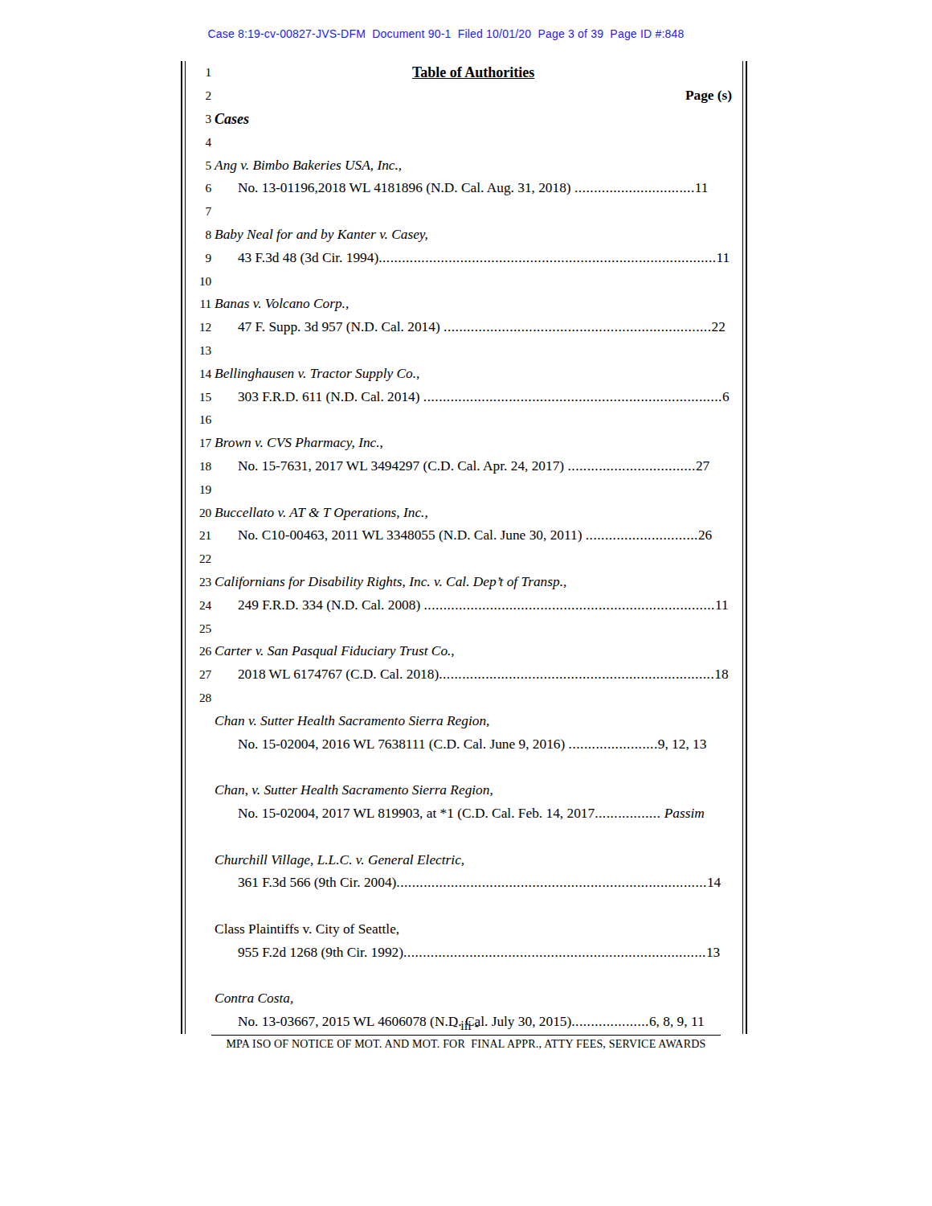Case 8:19-cv-00827-JVS-DFM Document 90-1 Filed 10/01/20 Page 3 of 39 Page ID #:848
1
2
3
4
5
6
7
8
9
10
11
12
13
14
15
16
17
18
19
20
21
22
23
24
25
26
27
28
Table of Authorities
Page (s)
Cases
Ang v. Bimbo Bakeries USA, Inc.,
No. 13-01196,2018 WL 4181896 (N.D. Cal. Aug. 31, 2018) ............................... 11
Baby Neal for and by Kanter v. Casey,
43 F.3d 48 (3d Cir. 1994)....................................................................................... 11
Banas v. Volcano Corp.,
47 F. Supp. 3d 957 (N.D. Cal. 2014) ..................................................................... 22
Bellinghausen v. Tractor Supply Co.,
303 F.R.D. 611 (N.D. Cal. 2014) ............................................................................. 6
Brown v. CVS Pharmacy, Inc.,
No. 15-7631, 2017 WL 3494297 (C.D. Cal. Apr. 24, 2017) ................................. 27
Buccellato v. AT & T Operations, Inc.,
No. C10-00463, 2011 WL 3348055 (N.D. Cal. June 30, 2011) ............................. 26
Californians for Disability Rights, Inc. v. Cal. Dep’t of Transp.,
249 F.R.D. 334 (N.D. Cal. 2008) ........................................................................... 11
Carter v. San Pasqual Fiduciary Trust Co.,
2018 WL 6174767 (C.D. Cal. 2018)....................................................................... 18
Chan v. Sutter Health Sacramento Sierra Region,
No. 15-02004, 2016 WL 7638111 (C.D. Cal. June 9, 2016) ....................... 9, 12, 13
Chan, v. Sutter Health Sacramento Sierra Region,
No. 15-02004, 2017 WL 819903, at *1 (C.D. Cal. Feb. 14, 2017................. Passim
Churchill Village, L.L.C. v. General Electric,
361 F.3d 566 (9th Cir. 2004)................................................................................ 14
Class Plaintiffs v. City of Seattle,
955 F.2d 1268 (9th Cir. 1992).............................................................................. 13
Contra Costa,
No. 13-03667, 2015 WL 4606078 (N.D. Cal. July 30, 2015).................... 6, 8, 9, 11
- iii -
MPA ISO OF NOTICE OF MOT. AND MOT. FOR FINAL APPR., ATTY FEES, SERVICE AWARDS